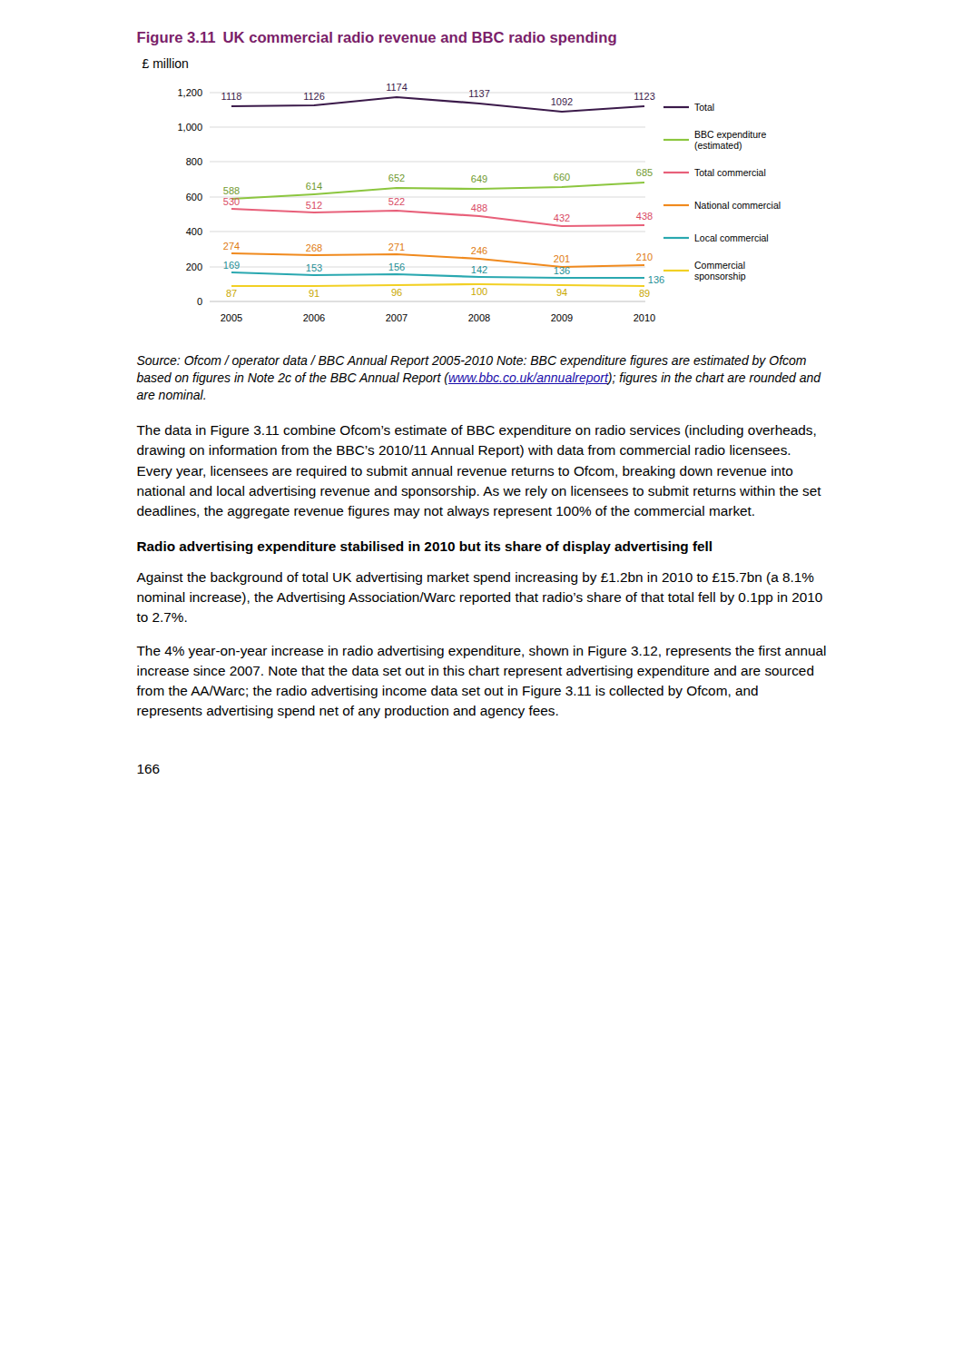Figure 3.11 UK commercial radio revenue and BBC radio spending
£ million
0 200 400 600 800 1,000 1,200 2005 2006 2007 2008 2009 2010 1118 1126 1174 1137 1092 1123 588 614 652 649 660 685 530 512 522 488 432 438 274 268 271 246 201 210 169 153 156 142 136 136 87 91 96 100 94 89 Total BBC expenditure (estimated) Total commercial National commercial Local commercial Commercial sponsorship
Source: Ofcom / operator data / BBC Annual Report 2005-2010 Note: BBC expenditure figures are estimated by Ofcom based on figures in Note 2c of the BBC Annual Report (www.bbc.co.uk/annualreport); figures in the chart are rounded and are nominal.
The data in Figure 3.11 combine Ofcom’s estimate of BBC expenditure on radio services (including overheads, drawing on information from the BBC’s 2010/11 Annual Report) with data from commercial radio licensees. Every year, licensees are required to submit annual revenue returns to Ofcom, breaking down revenue into national and local advertising revenue and sponsorship. As we rely on licensees to submit returns within the set deadlines, the aggregate revenue figures may not always represent 100% of the commercial market.
Radio advertising expenditure stabilised in 2010 but its share of display advertising fell
Against the background of total UK advertising market spend increasing by £1.2bn in 2010 to £15.7bn (a 8.1% nominal increase), the Advertising Association/Warc reported that radio’s share of that total fell by 0.1pp in 2010 to 2.7%.
The 4% year-on-year increase in radio advertising expenditure, shown in Figure 3.12, represents the first annual increase since 2007. Note that the data set out in this chart represent advertising expenditure and are sourced from the AA/Warc; the radio advertising income data set out in Figure 3.11 is collected by Ofcom, and represents advertising spend net of any production and agency fees.
166